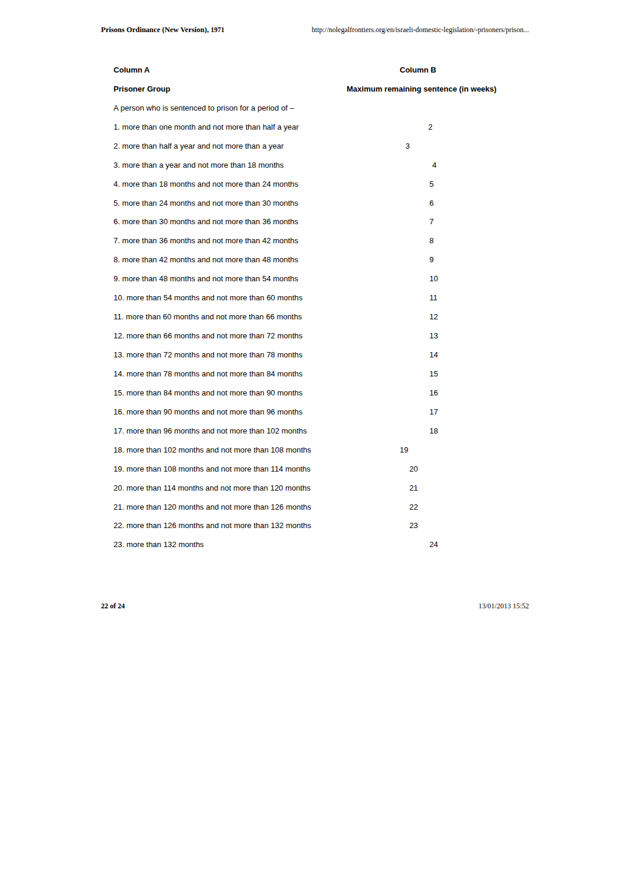Prisons Ordinance (New Version), 1971
http://nolegalfrontiers.org/en/israeli-domestic-legislation/-prisoners/prison...
| Column A | Column B |
| Prisoner Group | Maximum remaining sentence (in weeks) |
| A person who is sentenced to prison for a period of – |
| 1. more than one month and not more than half a year | 2 |
| 2. more than half a year and not more than a year | 3 |
| 3. more than a year and not more than 18 months | 4 |
| 4. more than 18 months and not more than 24 months | 5 |
| 5. more than 24 months and not more than 30 months | 6 |
| 6. more than 30 months and not more than 36 months | 7 |
| 7. more than 36 months and not more than 42 months | 8 |
| 8. more than 42 months and not more than 48 months | 9 |
| 9. more than 48 months and not more than 54 months | 10 |
| 10. more than 54 months and not more than 60 months | 11 |
| 11. more than 60 months and not more than 66 months | 12 |
| 12. more than 66 months and not more than 72 months | 13 |
| 13. more than 72 months and not more than 78 months | 14 |
| 14. more than 78 months and not more than 84 months | 15 |
| 15. more than 84 months and not more than 90 months | 16 |
| 16. more than 90 months and not more than 96 months | 17 |
| 17. more than 96 months and not more than 102 months | 18 |
| 18. more than 102 months and not more than 108 months | 19 |
| 19. more than 108 months and not more than 114 months | 20 |
| 20. more than 114 months and not more than 120 months | 21 |
| 21. more than 120 months and not more than 126 months | 22 |
| 22. more than 126 months and not more than 132 months | 23 |
| 23. more than 132 months | 24 |
22 of 24
13/01/2013 15:52